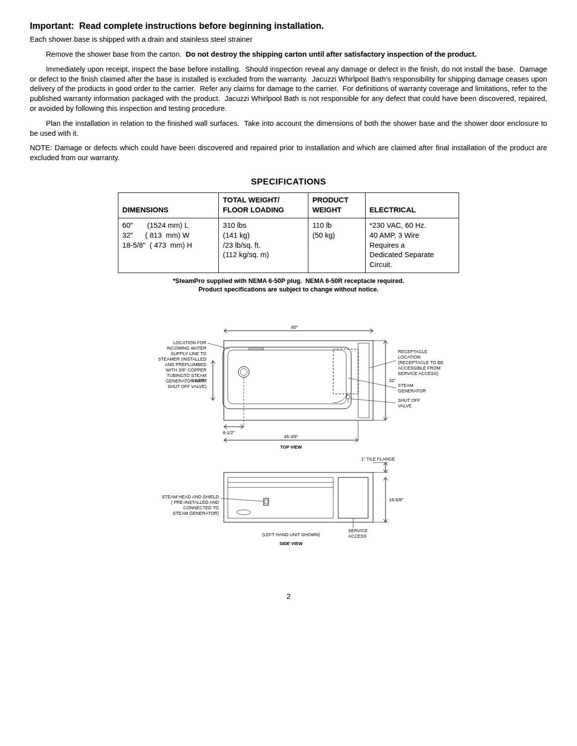Important: Read complete instructions before beginning installation.
Each shower base is shipped with a drain and stainless steel strainer
Remove the shower base from the carton. Do not destroy the shipping carton until after satisfactory inspection of the product.
Immediately upon receipt, inspect the base before installing. Should inspection reveal any damage or defect in the finish, do not install the base. Damage or defect to the finish claimed after the base is installed is excluded from the warranty. Jacuzzi Whirlpool Bath’s responsibility for shipping damage ceases upon delivery of the products in good order to the carrier. Refer any claims for damage to the carrier. For definitions of warranty coverage and limitations, refer to the published warranty information packaged with the product. Jacuzzi Whirlpool Bath is not responsible for any defect that could have been discovered, repaired, or avoided by following this inspection and testing procedure.
Plan the installation in relation to the finished wall surfaces. Take into account the dimensions of both the shower base and the shower door enclosure to be used with it.
NOTE: Damage or defects which could have been discovered and repaired prior to installation and which are claimed after final installation of the product are excluded from our warranty.
SPECIFICATIONS
| DIMENSIONS | TOTAL WEIGHT/ FLOOR LOADING | PRODUCT WEIGHT | ELECTRICAL |
| --- | --- | --- | --- |
| 60" (1524 mm) L 32" ( 813 mm) W 18-5/8" ( 473 mm) H | 310 lbs (141 kg) /23 lb/sq. ft. (112 kg/sq. m) | 110 lb (50 kg) | *230 VAC, 60 Hz. 40 AMP, 3 Wire Requires a Dedicated Separate Circuit. |
*SteamPro supplied with NEMA 6-50P plug. NEMA 6-50R receptacle required.
Product specifications are subject to change without notice.
60" 32" 16-5/8" 8-1/2" 45-3/8" TOP VIEW LOCATION FOR INCOMING WATER SUPPLY LINE TO STEAMER (INSTALLED AND PREPLUMBED WITH 3/8" COPPER TUBINGTO STEAM GENERATOR WITH SHUT OFF VALVE) RECEPTACLE LOCATION (RECEPTACLE TO BE ACCESSIBLE FROM SERVICE ACCESS) STEAM GENERATOR SHUT OFF VALVE 1" TILE FLANGE 18-5/8" STEAM HEAD AND SHIELD ( PRE-INSTALLED AND CONNECTED TO STEAM GENERATOR) SERVICE ACCESS (LEFT HAND UNIT SHOWN) SIDE VIEW
2